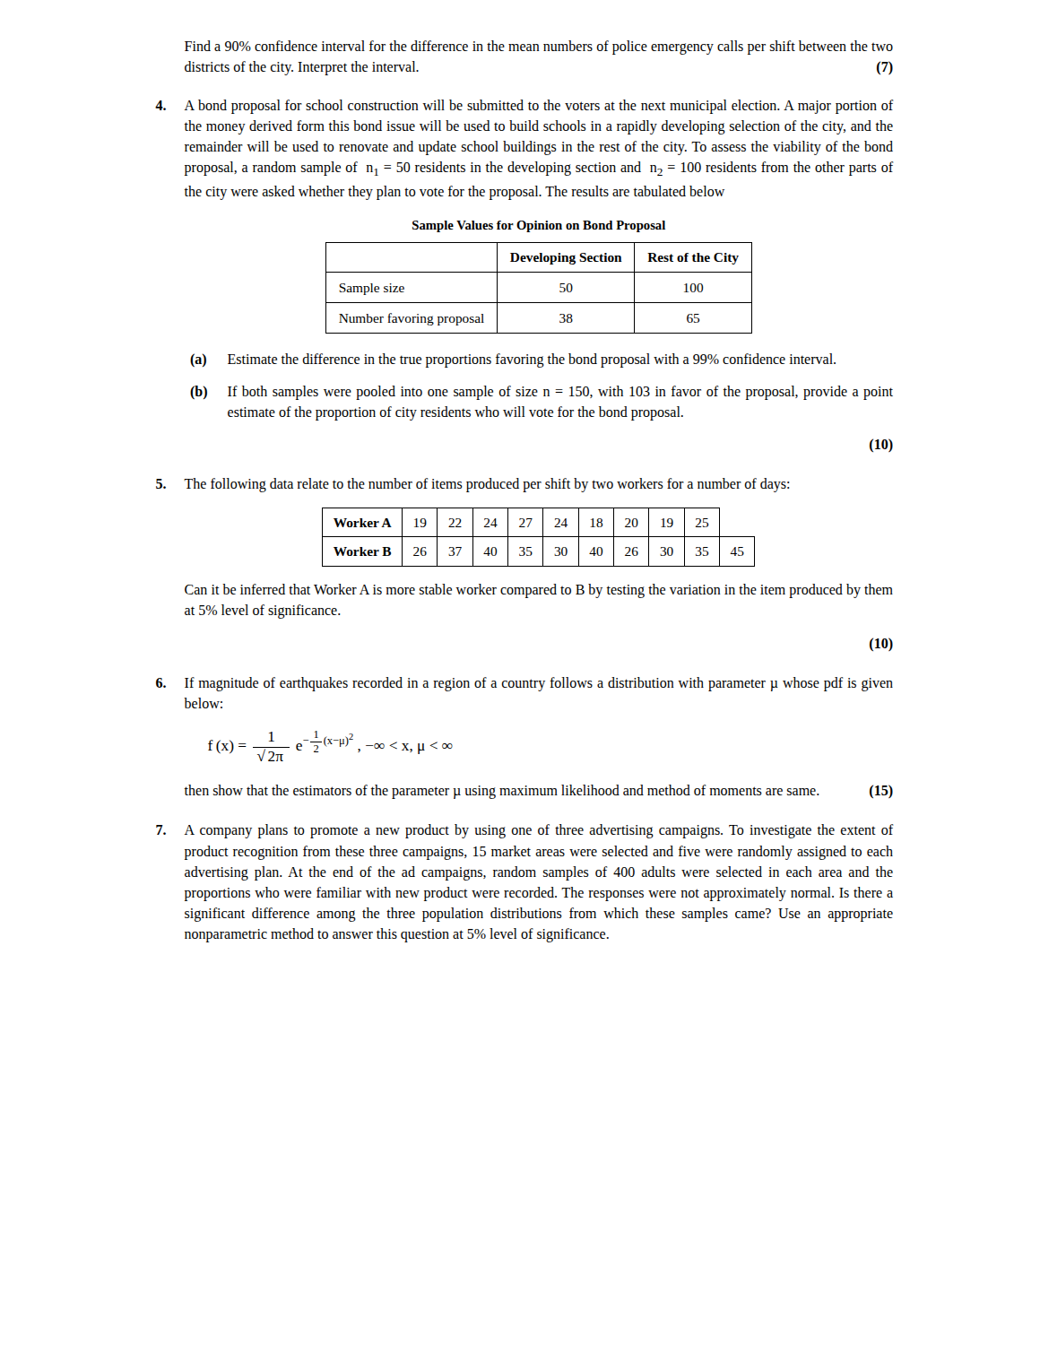Find a 90% confidence interval for the difference in the mean numbers of police emergency calls per shift between the two districts of the city. Interpret the interval. (7)
A bond proposal for school construction will be submitted to the voters at the next municipal election. A major portion of the money derived form this bond issue will be used to build schools in a rapidly developing selection of the city, and the remainder will be used to renovate and update school buildings in the rest of the city. To assess the viability of the bond proposal, a random sample of n1 = 50 residents in the developing section and n2 = 100 residents from the other parts of the city were asked whether they plan to vote for the proposal. The results are tabulated below
Sample Values for Opinion on Bond Proposal
| | Developing Section | Rest of the City |
| --- | --- | --- |
| Sample size | 50 | 100 |
| Number favoring proposal | 38 | 65 |
Estimate the difference in the true proportions favoring the bond proposal with a 99% confidence interval.
If both samples were pooled into one sample of size n = 150, with 103 in favor of the proposal, provide a point estimate of the proportion of city residents who will vote for the bond proposal.
(10)
The following data relate to the number of items produced per shift by two workers for a number of days:
| Worker A | 19 | 22 | 24 | 27 | 24 | 18 | 20 | 19 | 25 | |
| Worker B | 26 | 37 | 40 | 35 | 30 | 40 | 26 | 30 | 35 | 45 |
Can it be inferred that Worker A is more stable worker compared to B by testing the variation in the item produced by them at 5% level of significance.
(10)
If magnitude of earthquakes recorded in a region of a country follows a distribution with parameter µ whose pdf is given below:
f (x) = 1 √2π e−12(x−μ)2 , −∞ < x, μ < ∞
then show that the estimators of the parameter µ using maximum likelihood and method of moments are same. (15)
A company plans to promote a new product by using one of three advertising campaigns. To investigate the extent of product recognition from these three campaigns, 15 market areas were selected and five were randomly assigned to each advertising plan. At the end of the ad campaigns, random samples of 400 adults were selected in each area and the proportions who were familiar with new product were recorded. The responses were not approximately normal. Is there a significant difference among the three population distributions from which these samples came? Use an appropriate nonparametric method to answer this question at 5% level of significance.